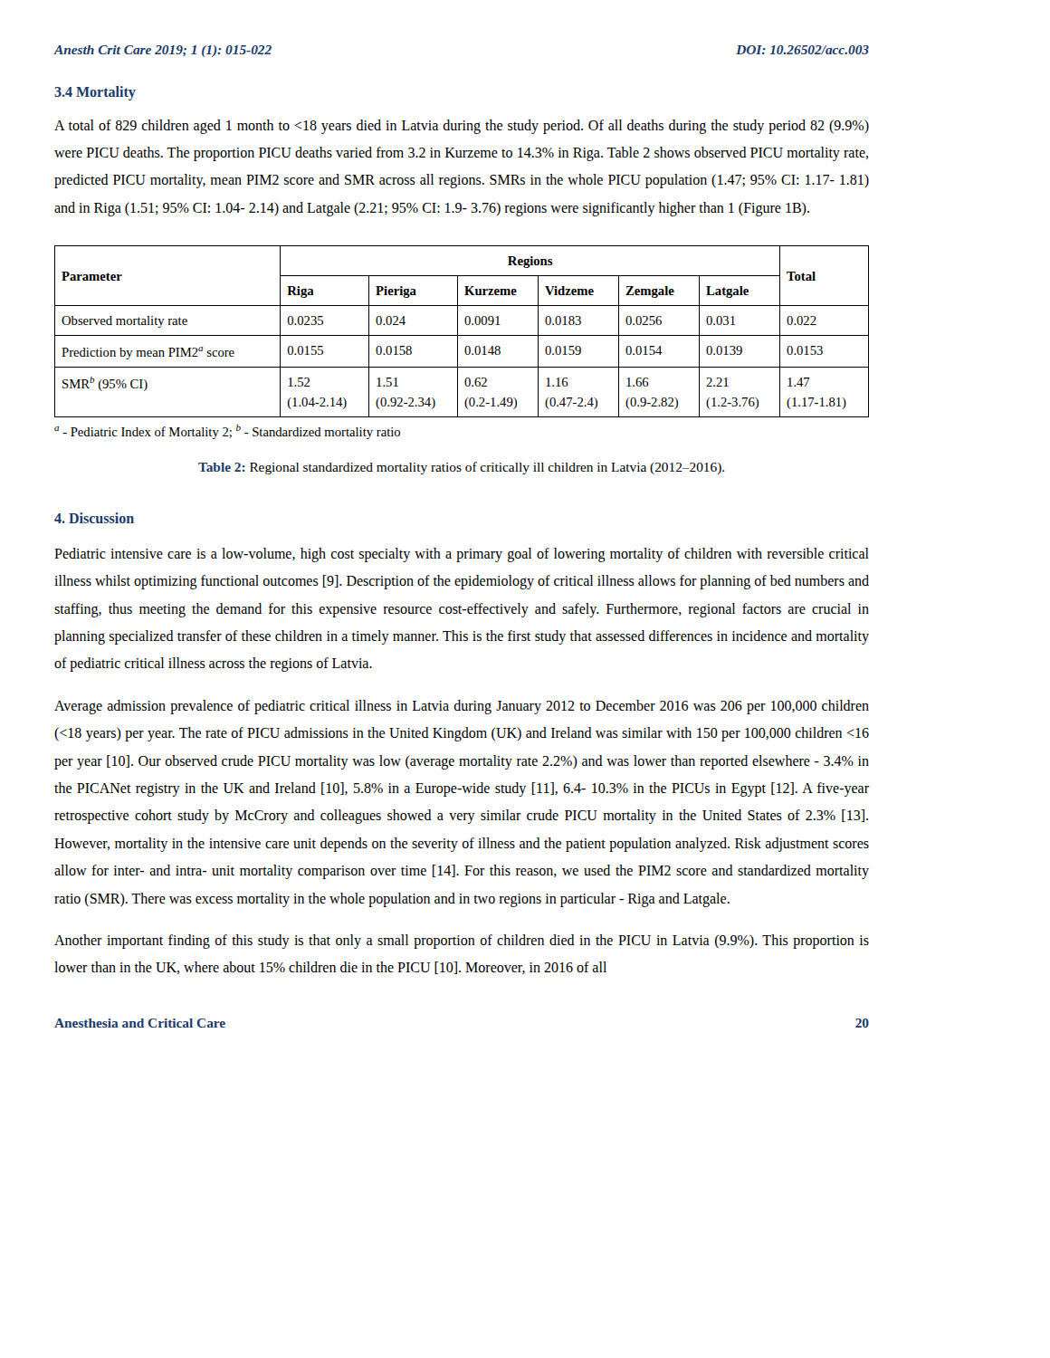Anesth Crit Care 2019; 1 (1): 015-022 DOI: 10.26502/acc.003
3.4 Mortality
A total of 829 children aged 1 month to <18 years died in Latvia during the study period. Of all deaths during the study period 82 (9.9%) were PICU deaths. The proportion PICU deaths varied from 3.2 in Kurzeme to 14.3% in Riga. Table 2 shows observed PICU mortality rate, predicted PICU mortality, mean PIM2 score and SMR across all regions. SMRs in the whole PICU population (1.47; 95% CI: 1.17- 1.81) and in Riga (1.51; 95% CI: 1.04- 2.14) and Latgale (2.21; 95% CI: 1.9- 3.76) regions were significantly higher than 1 (Figure 1B).
| Parameter | Regions | Total |
| --- | --- | --- |
| Riga | Pieriga | Kurzeme | Vidzeme | Zemgale | Latgale |
| Observed mortality rate | 0.0235 | 0.024 | 0.0091 | 0.0183 | 0.0256 | 0.031 | 0.022 |
| Prediction by mean PIM2 a score | 0.0155 | 0.0158 | 0.0148 | 0.0159 | 0.0154 | 0.0139 | 0.0153 |
| SMR b (95% CI) | 1.52 (1.04-2.14) | 1.51 (0.92-2.34) | 0.62 (0.2-1.49) | 1.16 (0.47-2.4) | 1.66 (0.9-2.82) | 2.21 (1.2-3.76) | 1.47 (1.17-1.81) |
a - Pediatric Index of Mortality 2; b - Standardized mortality ratio
Table 2: Regional standardized mortality ratios of critically ill children in Latvia (2012–2016).
4. Discussion
Pediatric intensive care is a low-volume, high cost specialty with a primary goal of lowering mortality of children with reversible critical illness whilst optimizing functional outcomes [9]. Description of the epidemiology of critical illness allows for planning of bed numbers and staffing, thus meeting the demand for this expensive resource cost-effectively and safely. Furthermore, regional factors are crucial in planning specialized transfer of these children in a timely manner. This is the first study that assessed differences in incidence and mortality of pediatric critical illness across the regions of Latvia.
Average admission prevalence of pediatric critical illness in Latvia during January 2012 to December 2016 was 206 per 100,000 children (<18 years) per year. The rate of PICU admissions in the United Kingdom (UK) and Ireland was similar with 150 per 100,000 children <16 per year [10]. Our observed crude PICU mortality was low (average mortality rate 2.2%) and was lower than reported elsewhere - 3.4% in the PICANet registry in the UK and Ireland [10], 5.8% in a Europe-wide study [11], 6.4- 10.3% in the PICUs in Egypt [12]. A five-year retrospective cohort study by McCrory and colleagues showed a very similar crude PICU mortality in the United States of 2.3% [13]. However, mortality in the intensive care unit depends on the severity of illness and the patient population analyzed. Risk adjustment scores allow for inter- and intra- unit mortality comparison over time [14]. For this reason, we used the PIM2 score and standardized mortality ratio (SMR). There was excess mortality in the whole population and in two regions in particular - Riga and Latgale.
Another important finding of this study is that only a small proportion of children died in the PICU in Latvia (9.9%). This proportion is lower than in the UK, where about 15% children die in the PICU [10]. Moreover, in 2016 of all
Anesthesia and Critical Care 20